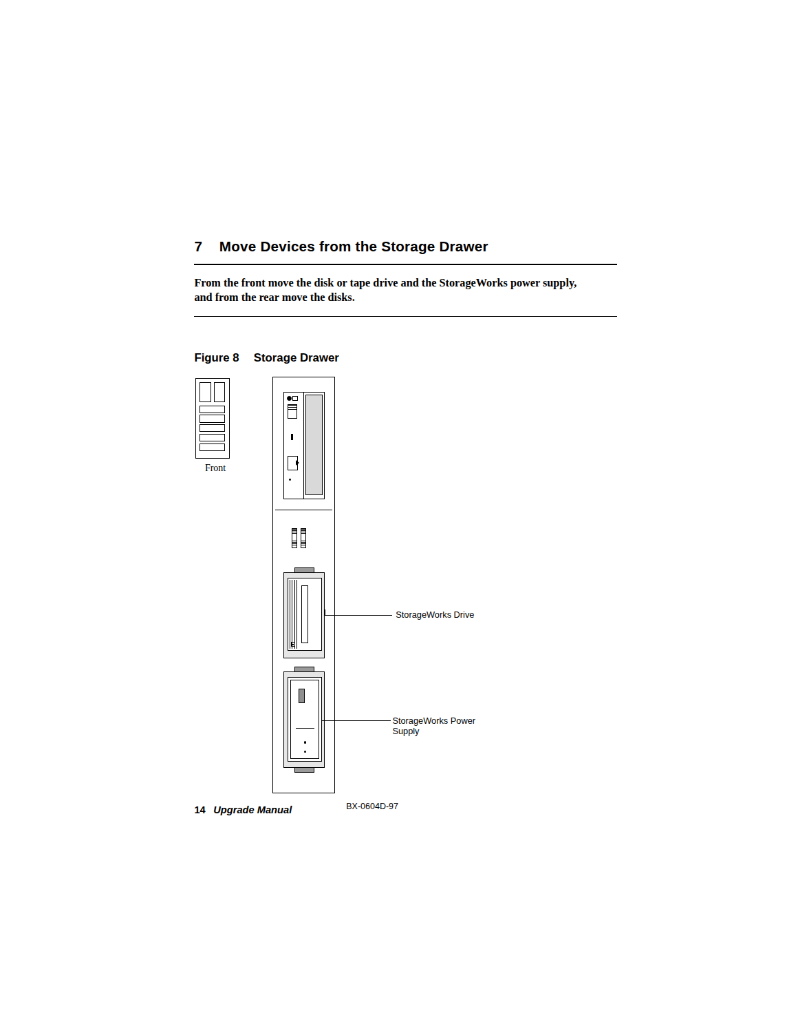7 Move Devices from the Storage Drawer
From the front move the disk or tape drive and the StorageWorks power supply, and from the rear move the disks.
Figure 8 Storage Drawer
Front
StorageWorks Drive
StorageWorks Power
Supply
BX-0604D-97
14 Upgrade Manual